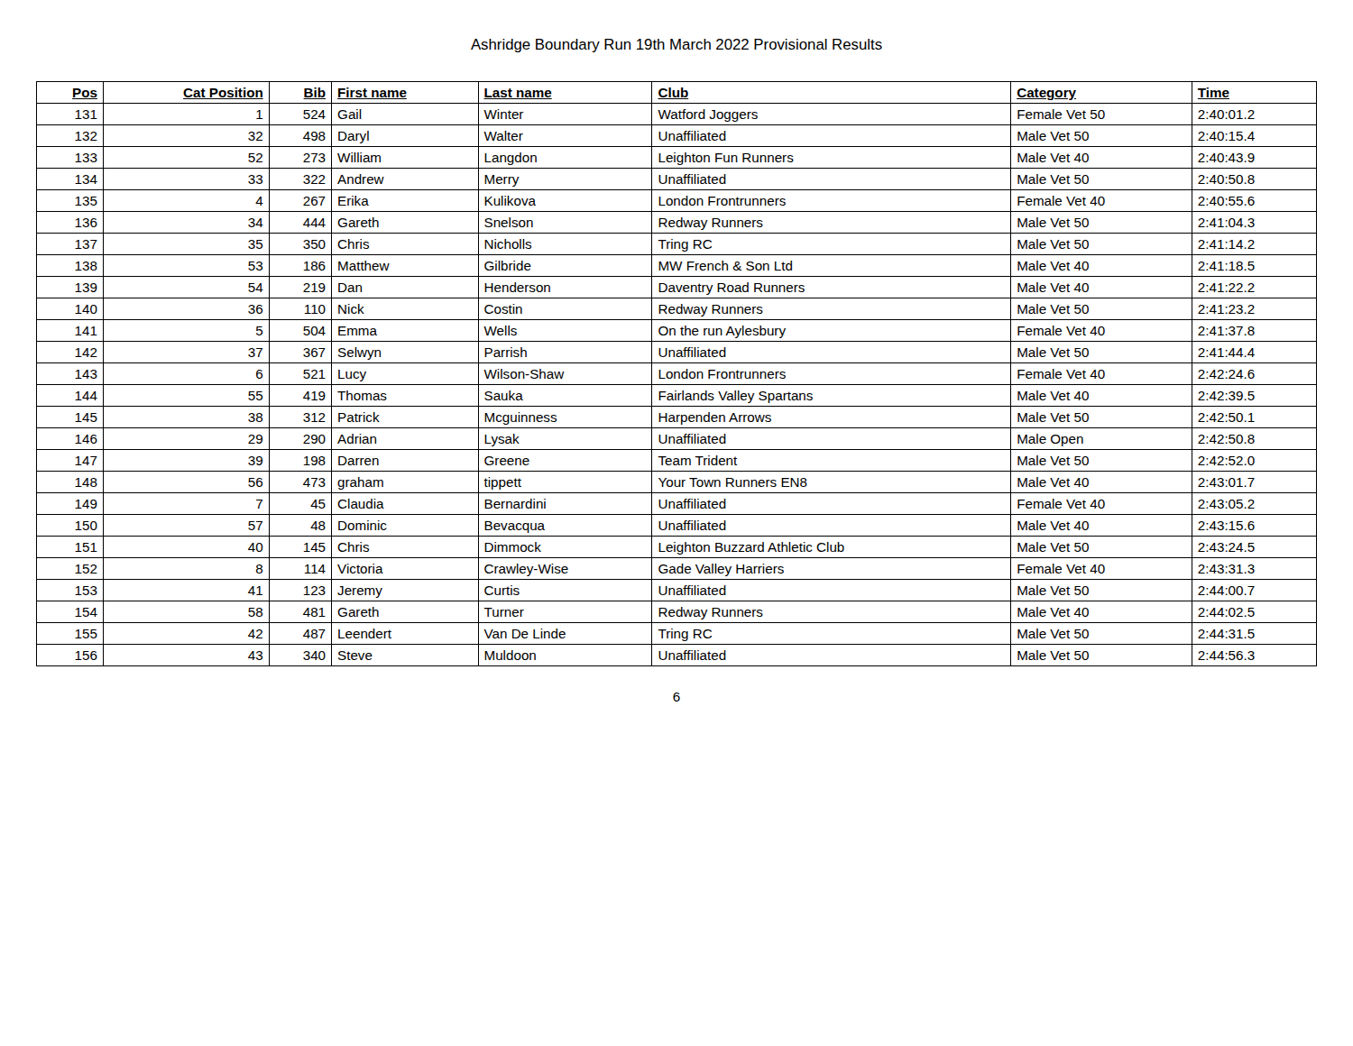Ashridge Boundary Run 19th March 2022 Provisional Results
| Pos | Cat Position | Bib | First name | Last name | Club | Category | Time |
| --- | --- | --- | --- | --- | --- | --- | --- |
| 131 | 1 | 524 | Gail | Winter | Watford Joggers | Female Vet 50 | 2:40:01.2 |
| 132 | 32 | 498 | Daryl | Walter | Unaffiliated | Male Vet 50 | 2:40:15.4 |
| 133 | 52 | 273 | William | Langdon | Leighton Fun Runners | Male Vet 40 | 2:40:43.9 |
| 134 | 33 | 322 | Andrew | Merry | Unaffiliated | Male Vet 50 | 2:40:50.8 |
| 135 | 4 | 267 | Erika | Kulikova | London Frontrunners | Female Vet 40 | 2:40:55.6 |
| 136 | 34 | 444 | Gareth | Snelson | Redway Runners | Male Vet 50 | 2:41:04.3 |
| 137 | 35 | 350 | Chris | Nicholls | Tring RC | Male Vet 50 | 2:41:14.2 |
| 138 | 53 | 186 | Matthew | Gilbride | MW French & Son Ltd | Male Vet 40 | 2:41:18.5 |
| 139 | 54 | 219 | Dan | Henderson | Daventry Road Runners | Male Vet 40 | 2:41:22.2 |
| 140 | 36 | 110 | Nick | Costin | Redway Runners | Male Vet 50 | 2:41:23.2 |
| 141 | 5 | 504 | Emma | Wells | On the run Aylesbury | Female Vet 40 | 2:41:37.8 |
| 142 | 37 | 367 | Selwyn | Parrish | Unaffiliated | Male Vet 50 | 2:41:44.4 |
| 143 | 6 | 521 | Lucy | Wilson-Shaw | London Frontrunners | Female Vet 40 | 2:42:24.6 |
| 144 | 55 | 419 | Thomas | Sauka | Fairlands Valley Spartans | Male Vet 40 | 2:42:39.5 |
| 145 | 38 | 312 | Patrick | Mcguinness | Harpenden Arrows | Male Vet 50 | 2:42:50.1 |
| 146 | 29 | 290 | Adrian | Lysak | Unaffiliated | Male Open | 2:42:50.8 |
| 147 | 39 | 198 | Darren | Greene | Team Trident | Male Vet 50 | 2:42:52.0 |
| 148 | 56 | 473 | graham | tippett | Your Town Runners EN8 | Male Vet 40 | 2:43:01.7 |
| 149 | 7 | 45 | Claudia | Bernardini | Unaffiliated | Female Vet 40 | 2:43:05.2 |
| 150 | 57 | 48 | Dominic | Bevacqua | Unaffiliated | Male Vet 40 | 2:43:15.6 |
| 151 | 40 | 145 | Chris | Dimmock | Leighton Buzzard Athletic Club | Male Vet 50 | 2:43:24.5 |
| 152 | 8 | 114 | Victoria | Crawley-Wise | Gade Valley Harriers | Female Vet 40 | 2:43:31.3 |
| 153 | 41 | 123 | Jeremy | Curtis | Unaffiliated | Male Vet 50 | 2:44:00.7 |
| 154 | 58 | 481 | Gareth | Turner | Redway Runners | Male Vet 40 | 2:44:02.5 |
| 155 | 42 | 487 | Leendert | Van De Linde | Tring RC | Male Vet 50 | 2:44:31.5 |
| 156 | 43 | 340 | Steve | Muldoon | Unaffiliated | Male Vet 50 | 2:44:56.3 |
| 6 |